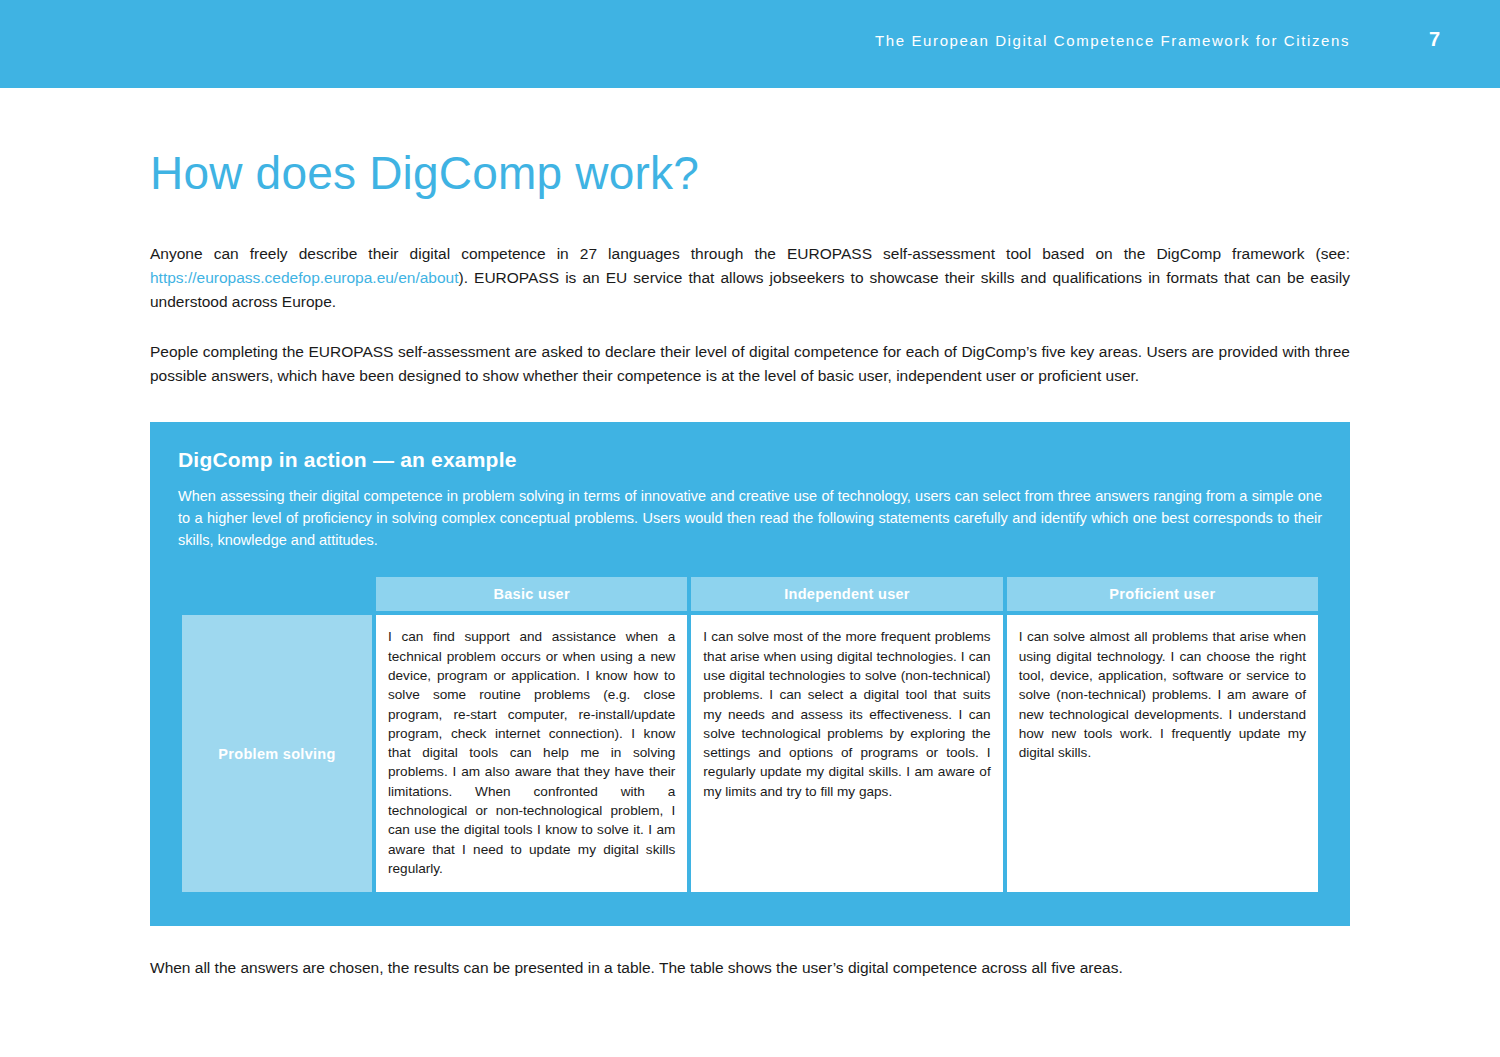The European Digital Competence Framework for Citizens
7
How does DigComp work?
Anyone can freely describe their digital competence in 27 languages through the EUROPASS self-assessment tool based on the DigComp framework (see: https://europass.cedefop.europa.eu/en/about). EUROPASS is an EU service that allows jobseekers to showcase their skills and qualifications in formats that can be easily understood across Europe.
People completing the EUROPASS self-assessment are asked to declare their level of digital competence for each of DigComp’s five key areas. Users are provided with three possible answers, which have been designed to show whether their competence is at the level of basic user, independent user or proficient user.
DigComp in action — an example
When assessing their digital competence in problem solving in terms of innovative and creative use of technology, users can select from three answers ranging from a simple one to a higher level of proficiency in solving complex conceptual problems. Users would then read the following statements carefully and identify which one best corresponds to their skills, knowledge and attitudes.
| | Basic user | Independent user | Proficient user |
| --- | --- | --- | --- |
| Problem solving | I can find support and assistance when a technical problem occurs or when using a new device, program or application. I know how to solve some routine problems (e.g. close program, re-start computer, re-install/update program, check internet connection). I know that digital tools can help me in solving problems. I am also aware that they have their limitations. When confronted with a technological or non-technological problem, I can use the digital tools I know to solve it. I am aware that I need to update my digital skills regularly. | I can solve most of the more frequent problems that arise when using digital technologies. I can use digital technologies to solve (non-technical) problems. I can select a digital tool that suits my needs and assess its effectiveness. I can solve technological problems by exploring the settings and options of programs or tools. I regularly update my digital skills. I am aware of my limits and try to fill my gaps. | I can solve almost all problems that arise when using digital technology. I can choose the right tool, device, application, software or service to solve (non-technical) problems. I am aware of new technological developments. I understand how new tools work. I frequently update my digital skills. |
When all the answers are chosen, the results can be presented in a table. The table shows the user’s digital competence across all five areas.